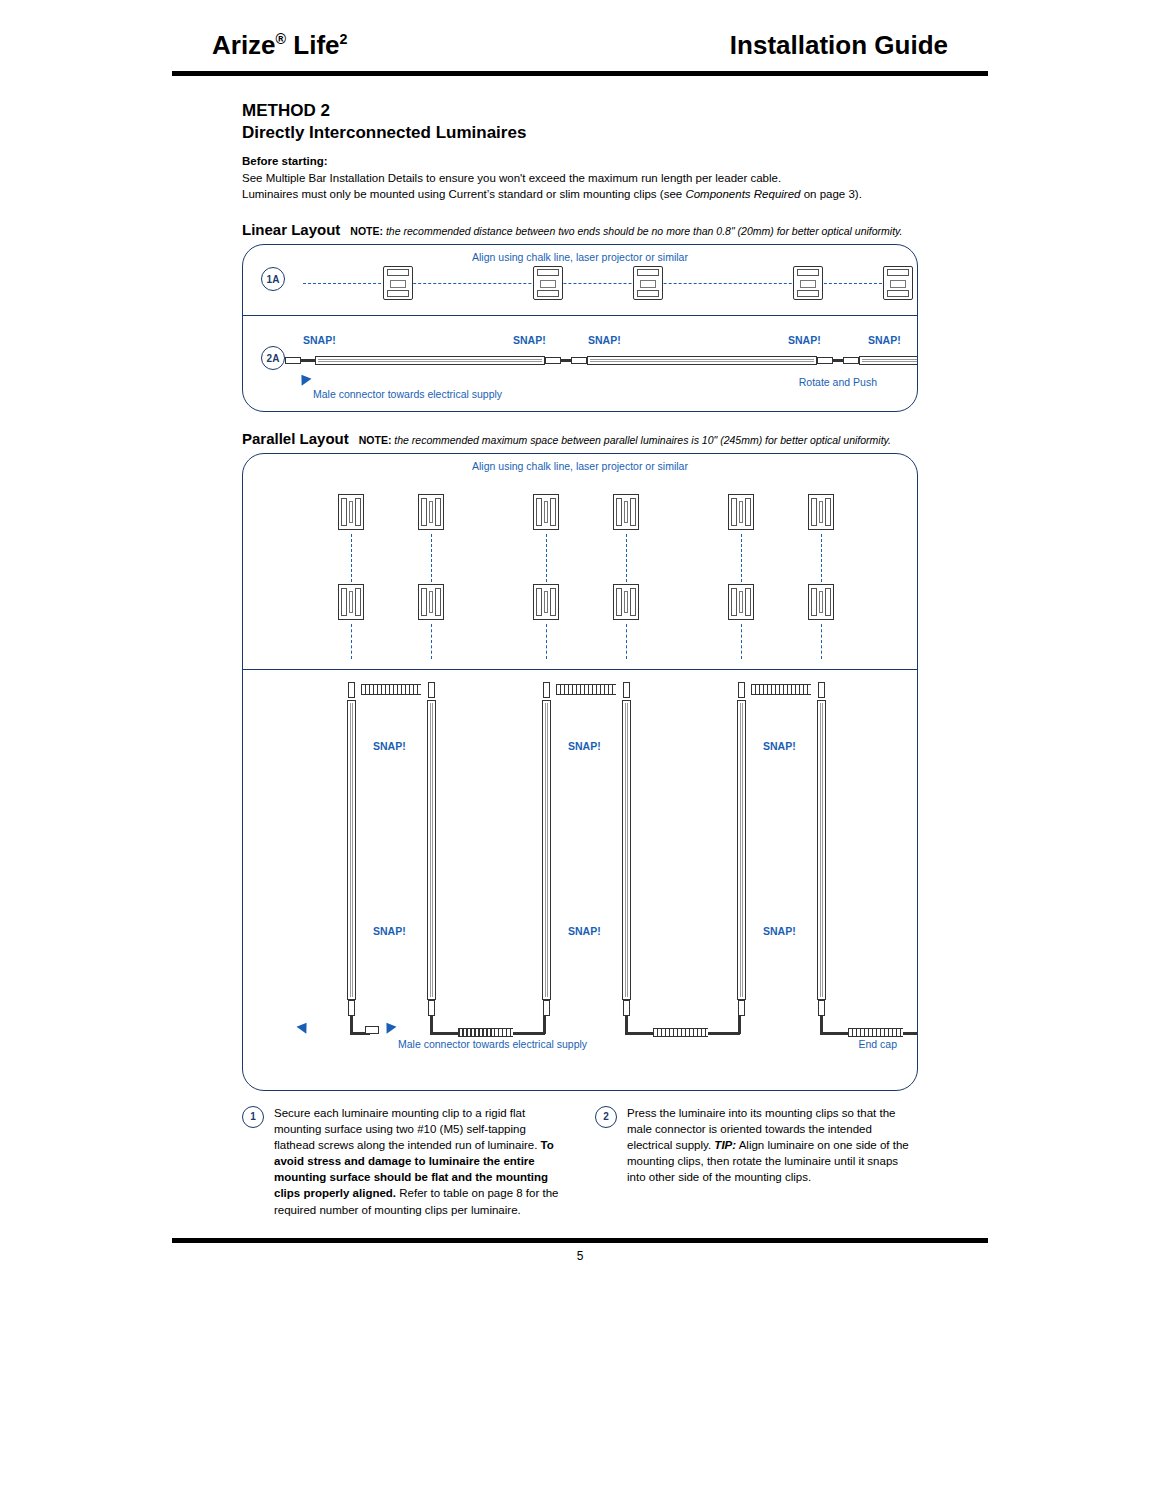Arize® Life2
Installation Guide
METHOD 2
Directly Interconnected Luminaires
Before starting:
See Multiple Bar Installation Details to ensure you won't exceed the maximum run length per leader cable.
Luminaires must only be mounted using Current’s standard or slim mounting clips (see Components Required on page 3).
Linear Layout NOTE: the recommended distance between two ends should be no more than 0.8" (20mm) for better optical uniformity.
1A
Align using chalk line, laser projector or similar
2A
SNAP!
SNAP!
SNAP!
SNAP!
SNAP!
SNAP!
Male connector towards electrical supply
Rotate and Push
Parallel Layout NOTE: the recommended maximum space between parallel luminaires is 10" (245mm) for better optical uniformity.
Align using chalk line, laser projector or similar
SNAP!
SNAP!
SNAP!
SNAP!
SNAP!
SNAP!
SNAP!
SNAP!
Male connector towards electrical supply
End cap
1
Secure each luminaire mounting clip to a rigid flat mounting surface using two #10 (M5) self-tapping flathead screws along the intended run of luminaire. To avoid stress and damage to luminaire the entire mounting surface should be flat and the mounting clips properly aligned. Refer to table on page 8 for the required number of mounting clips per luminaire.
2
Press the luminaire into its mounting clips so that the male connector is oriented towards the intended electrical supply. TIP: Align luminaire on one side of the mounting clips, then rotate the luminaire until it snaps into other side of the mounting clips.
5